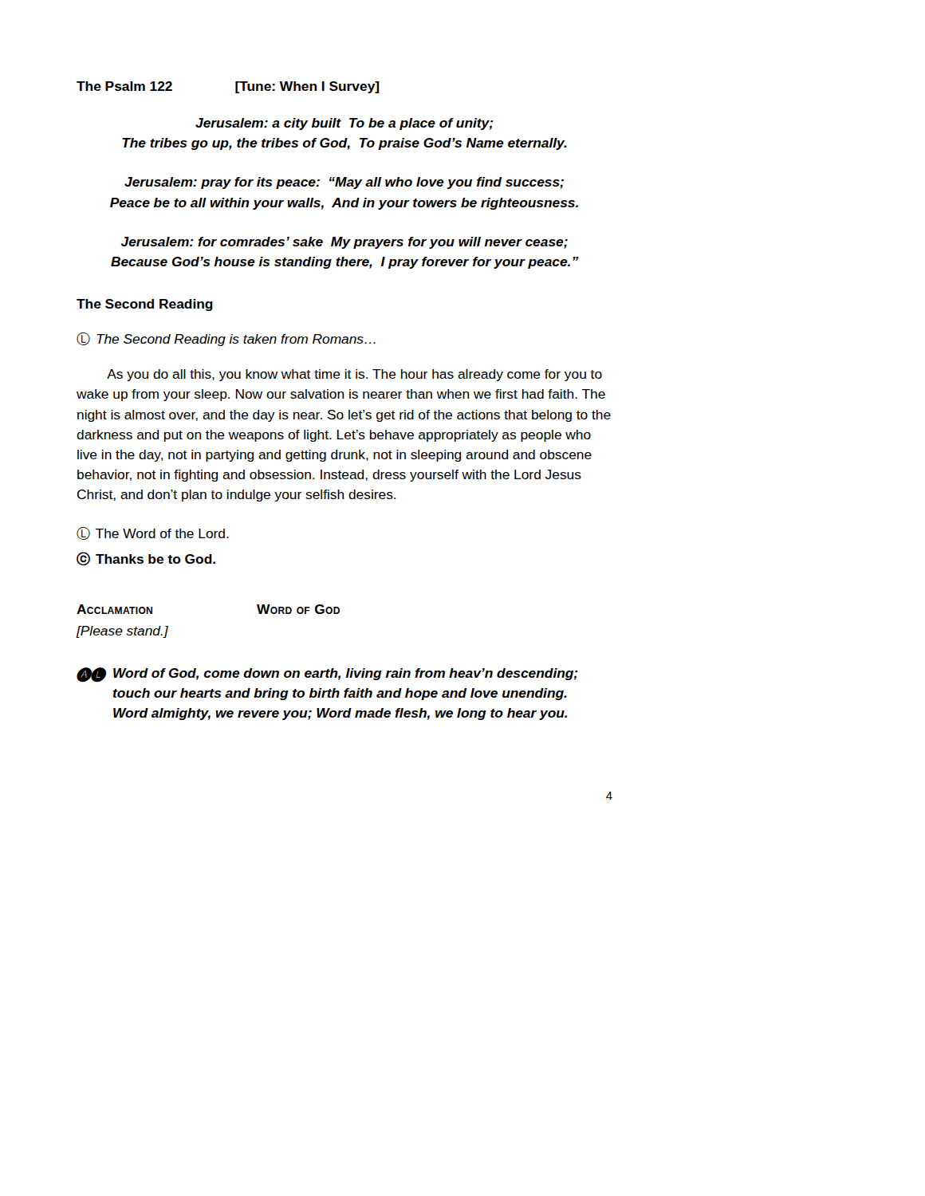The Psalm 122 [Tune: When I Survey]
Jerusalem: a city built To be a place of unity;
The tribes go up, the tribes of God, To praise God’s Name eternally.
Jerusalem: pray for its peace: “May all who love you find success;
Peace be to all within your walls, And in your towers be righteousness.
Jerusalem: for comrades’ sake My prayers for you will never cease;
Because God’s house is standing there, I pray forever for your peace.”
The Second Reading
Ⓛ The Second Reading is taken from Romans…
As you do all this, you know what time it is. The hour has already come for you to wake up from your sleep. Now our salvation is nearer than when we first had faith. The night is almost over, and the day is near. So let’s get rid of the actions that belong to the darkness and put on the weapons of light. Let’s behave appropriately as people who live in the day, not in partying and getting drunk, not in sleeping around and obscene behavior, not in fighting and obsession. Instead, dress yourself with the Lord Jesus Christ, and don’t plan to indulge your selfish desires.
Ⓛ The Word of the Lord.
ⓒ Thanks be to God.
Acclamation Word of God
[Please stand.]
🅐🅛
Word of God, come down on earth, living rain from heav’n descending;
touch our hearts and bring to birth faith and hope and love unending.
Word almighty, we revere you; Word made flesh, we long to hear you.
4